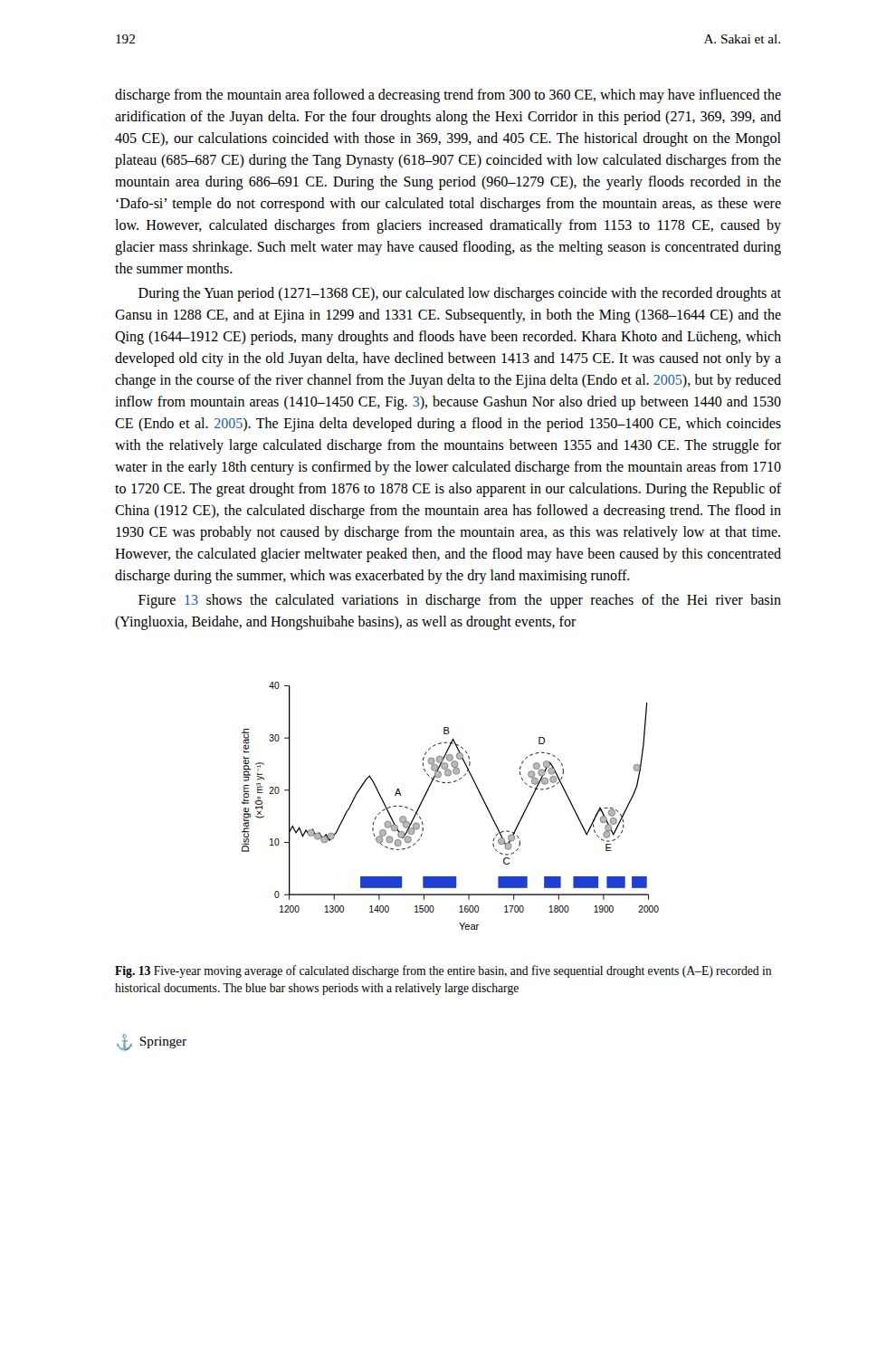192 A. Sakai et al.
discharge from the mountain area followed a decreasing trend from 300 to 360 CE, which may have influenced the aridification of the Juyan delta. For the four droughts along the Hexi Corridor in this period (271, 369, 399, and 405 CE), our calculations coincided with those in 369, 399, and 405 CE. The historical drought on the Mongol plateau (685–687 CE) during the Tang Dynasty (618–907 CE) coincided with low calculated discharges from the mountain area during 686–691 CE. During the Sung period (960–1279 CE), the yearly floods recorded in the ‘Dafo-si’ temple do not correspond with our calculated total discharges from the mountain areas, as these were low. However, calculated discharges from glaciers increased dramatically from 1153 to 1178 CE, caused by glacier mass shrinkage. Such melt water may have caused flooding, as the melting season is concentrated during the summer months.
During the Yuan period (1271–1368 CE), our calculated low discharges coincide with the recorded droughts at Gansu in 1288 CE, and at Ejina in 1299 and 1331 CE. Subsequently, in both the Ming (1368–1644 CE) and the Qing (1644–1912 CE) periods, many droughts and floods have been recorded. Khara Khoto and Lücheng, which developed old city in the old Juyan delta, have declined between 1413 and 1475 CE. It was caused not only by a change in the course of the river channel from the Juyan delta to the Ejina delta (Endo et al. 2005), but by reduced inflow from mountain areas (1410–1450 CE, Fig. 3), because Gashun Nor also dried up between 1440 and 1530 CE (Endo et al. 2005). The Ejina delta developed during a flood in the period 1350–1400 CE, which coincides with the relatively large calculated discharge from the mountains between 1355 and 1430 CE. The struggle for water in the early 18th century is confirmed by the lower calculated discharge from the mountain areas from 1710 to 1720 CE. The great drought from 1876 to 1878 CE is also apparent in our calculations. During the Republic of China (1912 CE), the calculated discharge from the mountain area has followed a decreasing trend. The flood in 1930 CE was probably not caused by discharge from the mountain area, as this was relatively low at that time. However, the calculated glacier meltwater peaked then, and the flood may have been caused by this concentrated discharge during the summer, which was exacerbated by the dry land maximising runoff.
Figure 13 shows the calculated variations in discharge from the upper reaches of the Hei river basin (Yingluoxia, Beidahe, and Hongshuibahe basins), as well as drought events, for
0 10 20 30 40 1200 1300 1400 1500 1600 1700 1800 1900 2000 Year Discharge from upper reach (×10⁸ m³ yr⁻¹) A B C D E
Fig. 13 Five-year moving average of calculated discharge from the entire basin, and five sequential drought events (A–E) recorded in historical documents. The blue bar shows periods with a relatively large discharge
⚓Springer